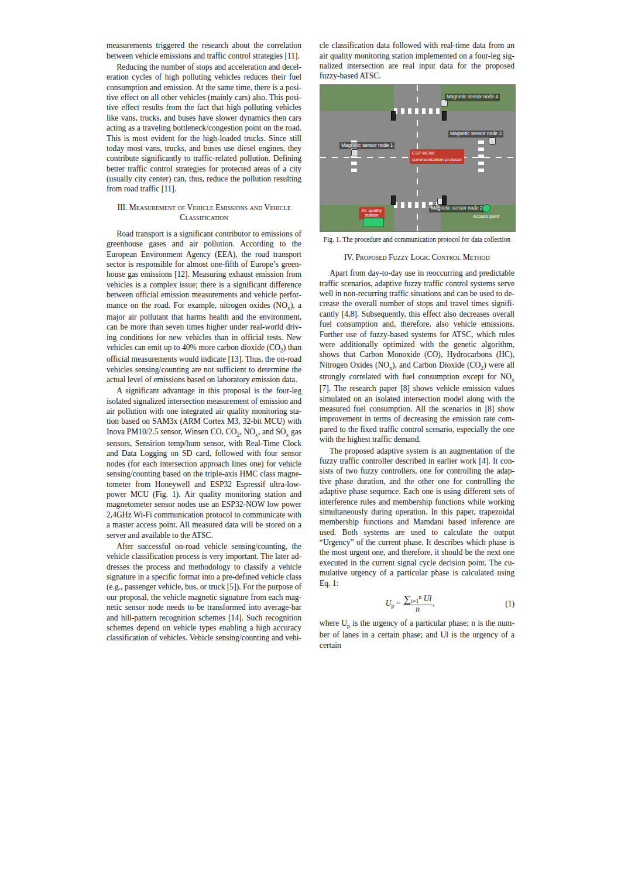measurements triggered the research about the correlation between vehicle emissions and traffic control strategies [11].
Reducing the number of stops and acceleration and deceleration cycles of high polluting vehicles reduces their fuel consumption and emission. At the same time, there is a positive effect on all other vehicles (mainly cars) also. This positive effect results from the fact that high polluting vehicles like vans, trucks, and buses have slower dynamics then cars acting as a traveling bottleneck/congestion point on the road. This is most evident for the high-loaded trucks. Since still today most vans, trucks, and buses use diesel engines, they contribute significantly to traffic-related pollution. Defining better traffic control strategies for protected areas of a city (usually city center) can, thus, reduce the pollution resulting from road traffic [11].
III. Measurement of Vehicle Emissions and Vehicle Classification
Road transport is a significant contributor to emissions of greenhouse gases and air pollution. According to the European Environment Agency (EEA), the road transport sector is responsible for almost one-fifth of Europe’s greenhouse gas emissions [12]. Measuring exhaust emission from vehicles is a complex issue; there is a significant difference between official emission measurements and vehicle performance on the road. For example, nitrogen oxides (NOx), a major air pollutant that harms health and the environment, can be more than seven times higher under real-world driving conditions for new vehicles than in official tests. New vehicles can emit up to 40% more carbon dioxide (CO2) than official measurements would indicate [13]. Thus, the on-road vehicles sensing/counting are not sufficient to determine the actual level of emissions based on laboratory emission data.
A significant advantage in this proposal is the four-leg isolated signalized intersection measurement of emission and air pollution with one integrated air quality monitoring station based on SAM3x (ARM Cortex M3, 32-bit MCU) with Inova PM10/2.5 sensor, Winsen CO, CO2, NOx, and SOx gas sensors, Sensirion temp/hum sensor, with Real-Time Clock and Data Logging on SD card, followed with four sensor nodes (for each intersection approach lines one) for vehicle sensing/counting based on the triple-axis HMC class magnetometer from Honeywell and ESP32 Espressif ultra-low-power MCU (Fig. 1). Air quality monitoring station and magnetometer sensor nodes use an ESP32-NOW low power 2,4GHz Wi-Fi communication protocol to communicate with a master access point. All measured data will be stored on a server and available to the ATSC.
After successful on-road vehicle sensing/counting, the vehicle classification process is very important. The later addresses the process and methodology to classify a vehicle signature in a specific format into a pre-defined vehicle class (e.g., passenger vehicle, bus, or truck [5]). For the purpose of our proposal, the vehicle magnetic signature from each magnetic sensor node needs to be transformed into average-bar and hill-pattern recognition schemes [14]. Such recognition schemes depend on vehicle types enabling a high accuracy classification of vehicles. Vehicle sensing/counting and vehicle classification data followed with real-time data from an air quality monitoring station implemented on a four-leg signalized intersection are real input data for the proposed fuzzy-based ATSC.
Magnetic sensor node 4
Magnetic sensor node 3
Magnetic sensor node 1
Magnetic sensor node 2
ESP-NOW
communication protocol
Air quality
station
Access point
Fig. 1. The procedure and communication protocol for data collection
IV. Proposed Fuzzy Logic Control Method
Apart from day-to-day use in reoccurring and predictable traffic scenarios, adaptive fuzzy traffic control systems serve well in non-recurring traffic situations and can be used to decrease the overall number of stops and travel times significantly [4,8]. Subsequently, this effect also decreases overall fuel consumption and, therefore, also vehicle emissions. Further use of fuzzy-based systems for ATSC, which rules were additionally optimized with the genetic algorithm, shows that Carbon Monoxide (CO), Hydrocarbons (HC), Nitrogen Oxides (NOx), and Carbon Dioxide (CO2) were all strongly correlated with fuel consumption except for NOx [7]. The research paper [8] shows vehicle emission values simulated on an isolated intersection model along with the measured fuel consumption. All the scenarios in [8] show improvement in terms of decreasing the emission rate compared to the fixed traffic control scenario, especially the one with the highest traffic demand.
The proposed adaptive system is an augmentation of the fuzzy traffic controller described in earlier work [4]. It consists of two fuzzy controllers, one for controlling the adaptive phase duration, and the other one for controlling the adaptive phase sequence. Each one is using different sets of interference rules and membership functions while working simultaneously during operation. In this paper, trapezoidal membership functions and Mamdani based inference are used. Both systems are used to calculate the output “Urgency” of the current phase. It describes which phase is the most urgent one, and therefore, it should be the next one executed in the current signal cycle decision point. The cumulative urgency of a particular phase is calculated using Eq. 1:
Up = ∑i=1 n Ul n ,
(1)
where Up is the urgency of a particular phase; n is the number of lanes in a certain phase; and Ul is the urgency of a certain